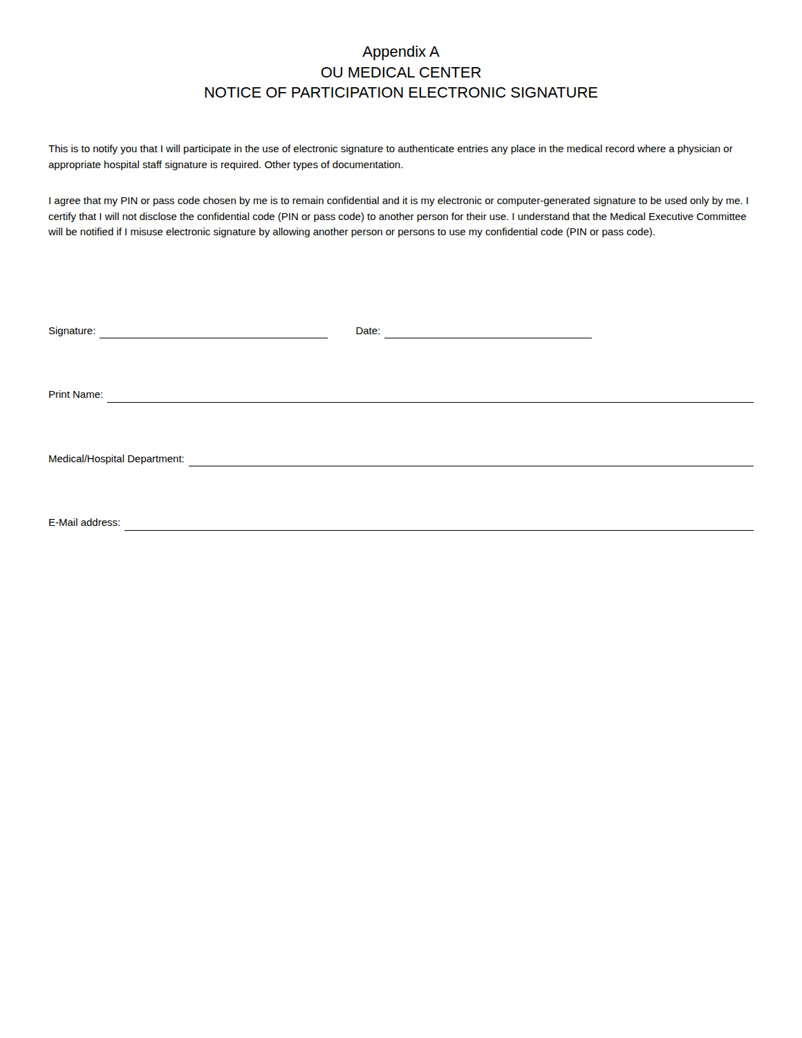Appendix A
OU MEDICAL CENTER
NOTICE OF PARTICIPATION ELECTRONIC SIGNATURE
This is to notify you that I will participate in the use of electronic signature to authenticate entries any place in the medical record where a physician or appropriate hospital staff signature is required. Other types of documentation.
I agree that my PIN or pass code chosen by me is to remain confidential and it is my electronic or computer-generated signature to be used only by me. I certify that I will not disclose the confidential code (PIN or pass code) to another person for their use. I understand that the Medical Executive Committee will be notified if I misuse electronic signature by allowing another person or persons to use my confidential code (PIN or pass code).
Signature: Date:
Print Name:
Medical/Hospital Department:
E-Mail address: